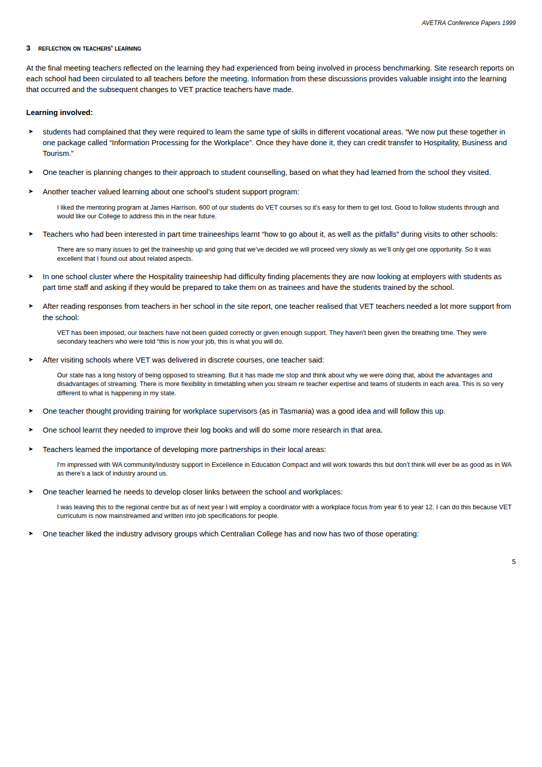AVETRA Conference Papers 1999
3 REFLECTION ON TEACHERS’ LEARNING
At the final meeting teachers reflected on the learning they had experienced from being involved in process benchmarking. Site research reports on each school had been circulated to all teachers before the meeting. Information from these discussions provides valuable insight into the learning that occurred and the subsequent changes to VET practice teachers have made.
Learning involved:
students had complained that they were required to learn the same type of skills in different vocational areas. “We now put these together in one package called “Information Processing for the Workplace”. Once they have done it, they can credit transfer to Hospitality, Business and Tourism.”
One teacher is planning changes to their approach to student counselling, based on what they had learned from the school they visited.
Another teacher valued learning about one school’s student support program:
I liked the mentoring program at James Harrison. 600 of our students do VET courses so it's easy for them to get lost. Good to follow students through and would like our College to address this in the near future.
Teachers who had been interested in part time traineeships learnt “how to go about it, as well as the pitfalls” during visits to other schools:
There are so many issues to get the traineeship up and going that we’ve decided we will proceed very slowly as we’ll only get one opportunity. So it was excellent that I found out about related aspects.
In one school cluster where the Hospitality traineeship had difficulty finding placements they are now looking at employers with students as part time staff and asking if they would be prepared to take them on as trainees and have the students trained by the school.
After reading responses from teachers in her school in the site report, one teacher realised that VET teachers needed a lot more support from the school:
VET has been imposed, our teachers have not been guided correctly or given enough support. They haven't been given the breathing time. They were secondary teachers who were told “this is now your job, this is what you will do.
After visiting schools where VET was delivered in discrete courses, one teacher said:
Our state has a long history of being opposed to streaming. But it has made me stop and think about why we were doing that, about the advantages and disadvantages of streaming. There is more flexibility in timetabling when you stream re teacher expertise and teams of students in each area. This is so very different to what is happening in my state.
One teacher thought providing training for workplace supervisors (as in Tasmania) was a good idea and will follow this up.
One school learnt they needed to improve their log books and will do some more research in that area.
Teachers learned the importance of developing more partnerships in their local areas:
I'm impressed with WA community/industry support in Excellence in Education Compact and will work towards this but don’t think will ever be as good as in WA as there’s a lack of industry around us.
One teacher learned he needs to develop closer links between the school and workplaces:
I was leaving this to the regional centre but as of next year I will employ a coordinator with a workplace focus from year 6 to year 12. I can do this because VET curriculum is now mainstreamed and written into job specifications for people.
One teacher liked the industry advisory groups which Centralian College has and now has two of those operating:
5